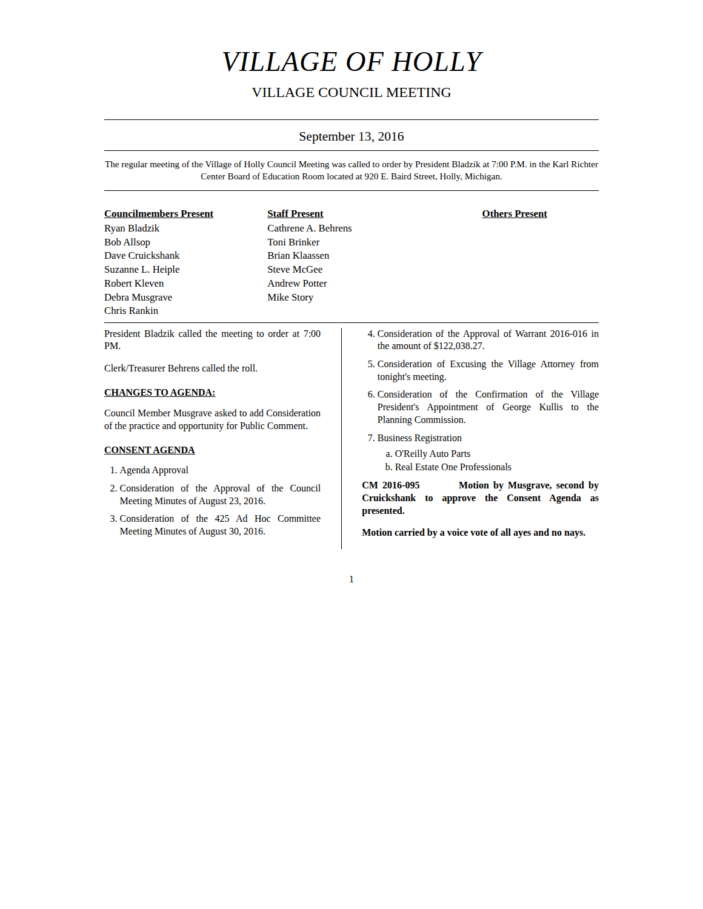VILLAGE OF HOLLY
VILLAGE COUNCIL MEETING
September 13, 2016
The regular meeting of the Village of Holly Council Meeting was called to order by President Bladzik at 7:00 P.M. in the Karl Richter Center Board of Education Room located at 920 E. Baird Street, Holly, Michigan.
| Councilmembers Present | Staff Present | Others Present |
| --- | --- | --- |
| Ryan Bladzik Bob Allsop Dave Cruickshank Suzanne L. Heiple Robert Kleven Debra Musgrave Chris Rankin | Cathrene A. Behrens Toni Brinker Brian Klaassen Steve McGee Andrew Potter Mike Story | |
President Bladzik called the meeting to order at 7:00 PM.
Clerk/Treasurer Behrens called the roll.
CHANGES TO AGENDA:
Council Member Musgrave asked to add Consideration of the practice and opportunity for Public Comment.
CONSENT AGENDA
Agenda Approval
Consideration of the Approval of the Council Meeting Minutes of August 23, 2016.
Consideration of the 425 Ad Hoc Committee Meeting Minutes of August 30, 2016.
Consideration of the Approval of Warrant 2016-016 in the amount of $122,038.27.
Consideration of Excusing the Village Attorney from tonight's meeting.
Consideration of the Confirmation of the Village President's Appointment of George Kullis to the Planning Commission.
Business Registration
O'Reilly Auto Parts
Real Estate One Professionals
CM 2016-095 Motion by Musgrave, second by Cruickshank to approve the Consent Agenda as presented.
Motion carried by a voice vote of all ayes and no nays.
1